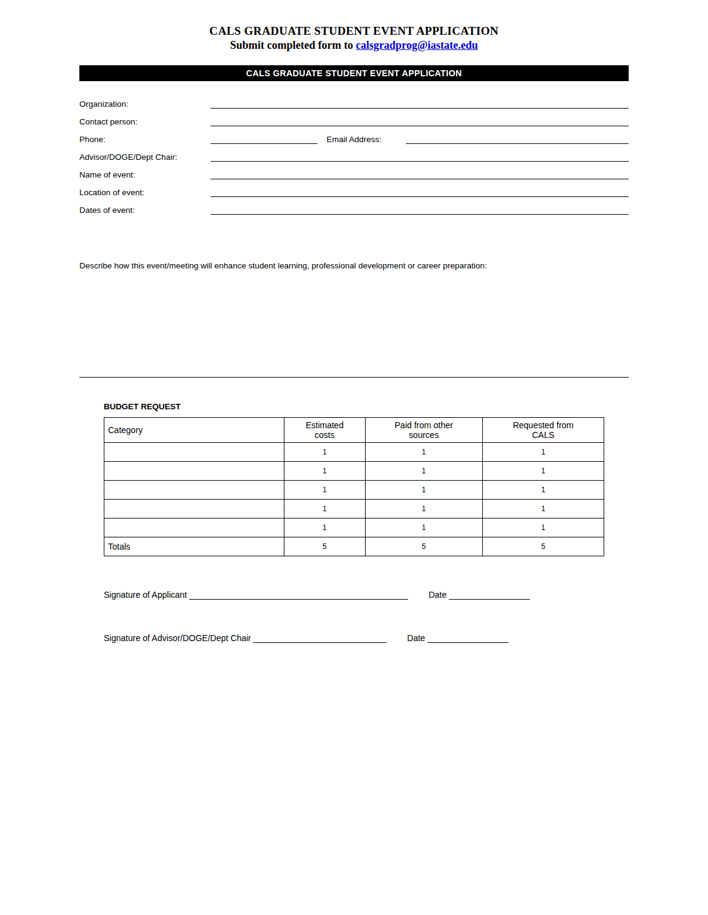CALS GRADUATE STUDENT EVENT APPLICATION
Submit completed form to calsgradprog@iastate.edu
CALS GRADUATE STUDENT EVENT APPLICATION
| Organization: | |
| Contact person: | |
| Phone: | | Email Address: | |
| Advisor/DOGE/Dept Chair: | |
| Name of event: | |
| Location of event: | |
| Dates of event: | |
Describe how this event/meeting will enhance student learning, professional development or career preparation:
BUDGET REQUEST
| Category | Estimated costs | Paid from other sources | Requested from CALS |
| --- | --- | --- | --- |
| | 1 | 1 | 1 |
| | 1 | 1 | 1 |
| | 1 | 1 | 1 |
| | 1 | 1 | 1 |
| | 1 | 1 | 1 |
| Totals | 5 | 5 | 5 |
Signature of Applicant ______________________________________________ Date _________________
Signature of Advisor/DOGE/Dept Chair ____________________________ Date _________________